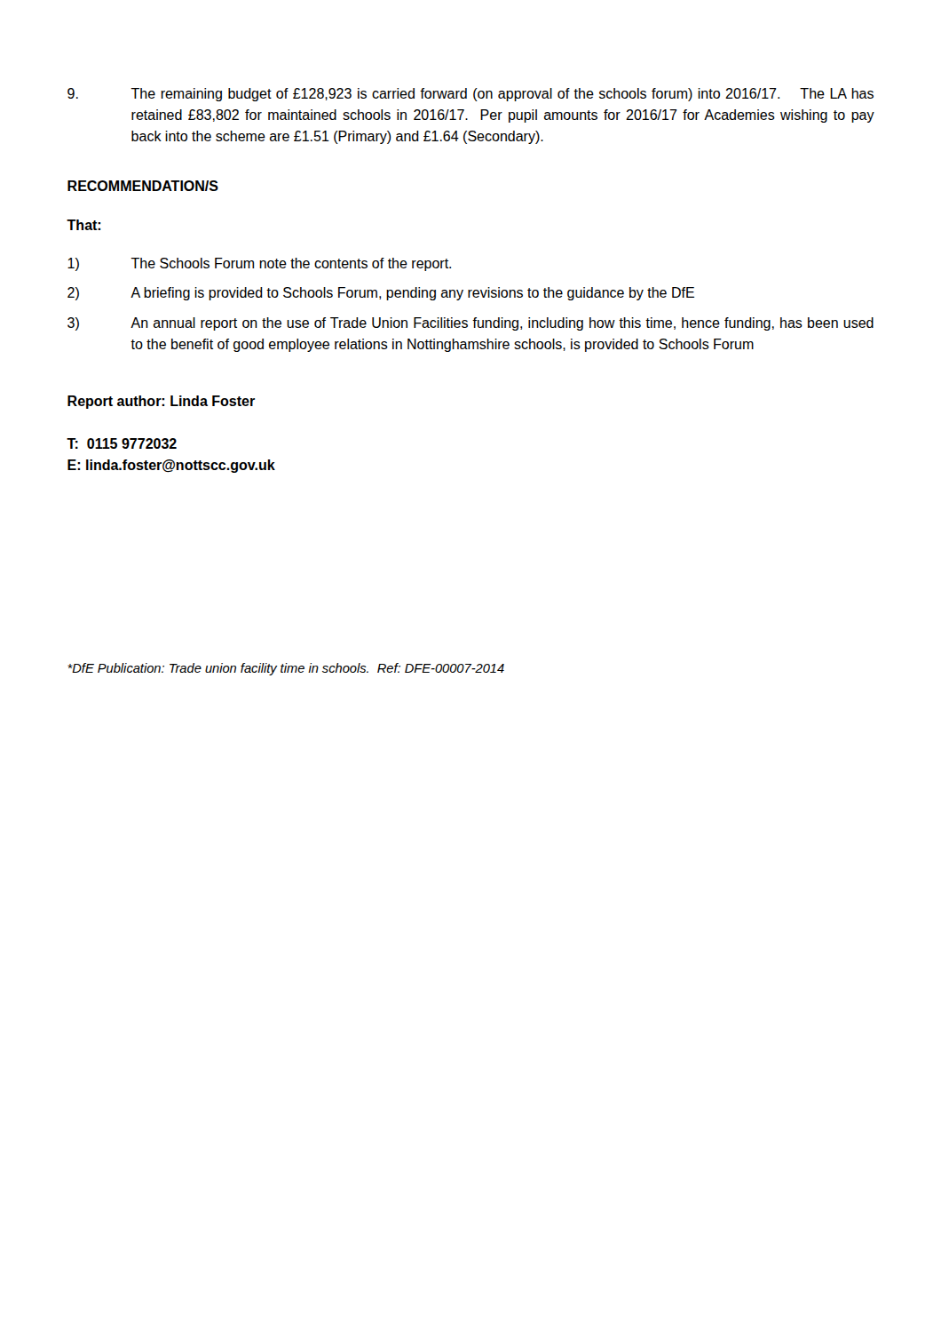9.
The remaining budget of £128,923 is carried forward (on approval of the schools forum) into 2016/17. The LA has retained £83,802 for maintained schools in 2016/17. Per pupil amounts for 2016/17 for Academies wishing to pay back into the scheme are £1.51 (Primary) and £1.64 (Secondary).
RECOMMENDATION/S
That:
1) The Schools Forum note the contents of the report.
2) A briefing is provided to Schools Forum, pending any revisions to the guidance by the DfE
3) An annual report on the use of Trade Union Facilities funding, including how this time, hence funding, has been used to the benefit of good employee relations in Nottinghamshire schools, is provided to Schools Forum
Report author: Linda Foster
T: 0115 9772032
E: linda.foster@nottscc.gov.uk
*DfE Publication: Trade union facility time in schools. Ref: DFE-00007-2014